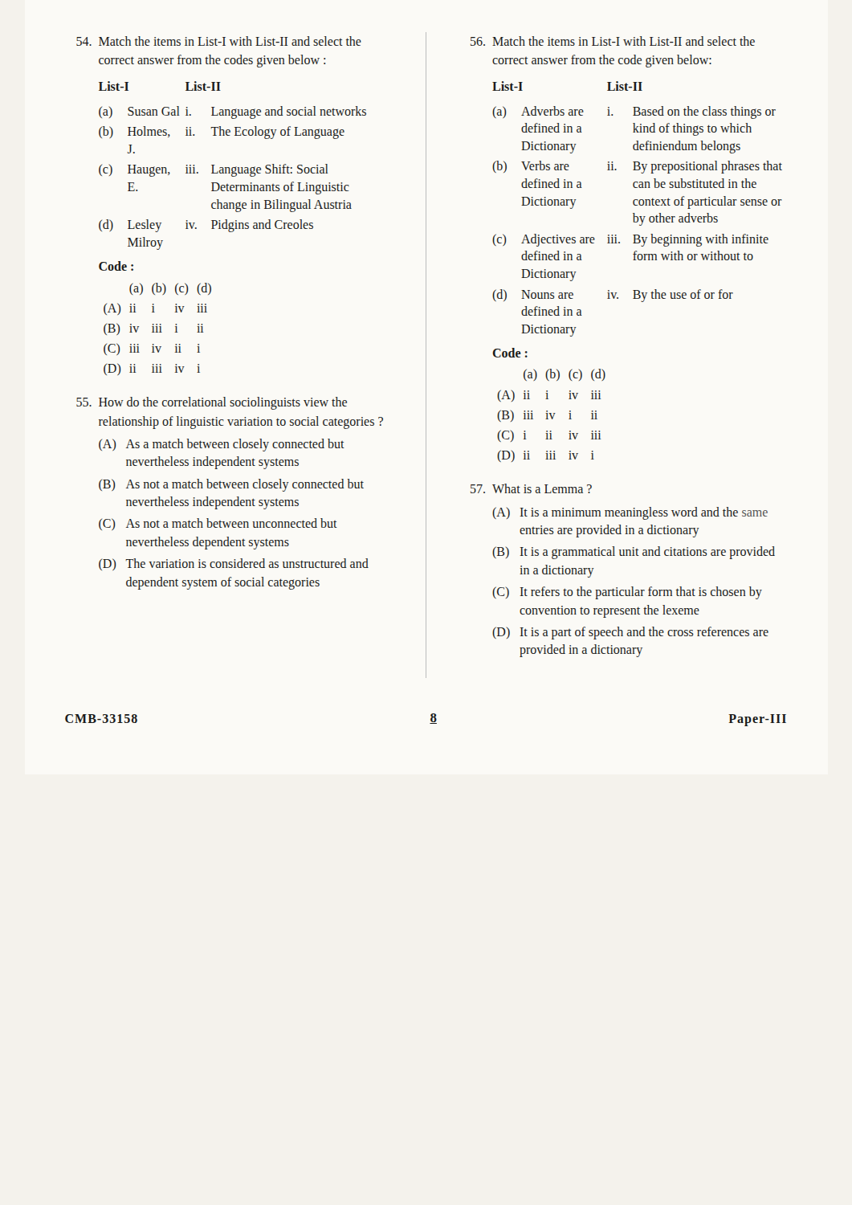54.
Match the items in List-I with List-II and select the correct answer from the codes given below :
| List-I | List-II |
| --- | --- |
| (a) | Susan Gal | i. | Language and social networks |
| (b) | Holmes, J. | ii. | The Ecology of Language |
| (c) | Haugen, E. | iii. | Language Shift: Social Determinants of Linguistic change in Bilingual Austria |
| (d) | Lesley Milroy | iv. | Pidgins and Creoles |
Code :
| | (a) | (b) | (c) | (d) |
| (A) | ii | i | iv | iii |
| (B) | iv | iii | i | ii |
| (C) | iii | iv | ii | i |
| (D) | ii | iii | iv | i |
55.
How do the correlational sociolinguists view the relationship of linguistic variation to social categories ?
(A) As a match between closely connected but nevertheless independent systems
(B) As not a match between closely connected but nevertheless independent systems
(C) As not a match between unconnected but nevertheless dependent systems
(D) The variation is considered as unstructured and dependent system of social categories
56.
Match the items in List-I with List-II and select the correct answer from the code given below:
| List-I | List-II |
| --- | --- |
| (a) | Adverbs are defined in a Dictionary | i. | Based on the class things or kind of things to which definiendum belongs |
| (b) | Verbs are defined in a Dictionary | ii. | By prepositional phrases that can be substituted in the context of particular sense or by other adverbs |
| (c) | Adjectives are defined in a Dictionary | iii. | By beginning with infinite form with or without to |
| (d) | Nouns are defined in a Dictionary | iv. | By the use of or for |
Code :
| | (a) | (b) | (c) | (d) |
| (A) | ii | i | iv | iii |
| (B) | iii | iv | i | ii |
| (C) | i | ii | iv | iii |
| (D) | ii | iii | iv | i |
57.
What is a Lemma ?
(A) It is a minimum meaningless word and the same entries are provided in a dictionary
(B) It is a grammatical unit and citations are provided in a dictionary
(C) It refers to the particular form that is chosen by convention to represent the lexeme
(D) It is a part of speech and the cross references are provided in a dictionary
CMB-33158
8
Paper-III